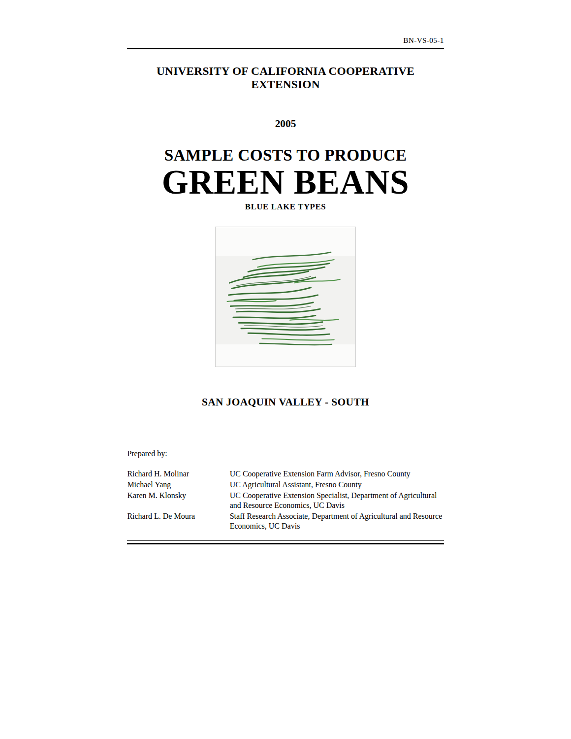BN-VS-05-1
UNIVERSITY OF CALIFORNIA COOPERATIVE EXTENSION
2005
SAMPLE COSTS TO PRODUCE
GREEN BEANS
BLUE LAKE TYPES
SAN JOAQUIN VALLEY - SOUTH
Prepared by:
| Richard H. Molinar | UC Cooperative Extension Farm Advisor, Fresno County |
| Michael Yang | UC Agricultural Assistant, Fresno County |
| Karen M. Klonsky | UC Cooperative Extension Specialist, Department of Agricultural and Resource Economics, UC Davis |
| Richard L. De Moura | Staff Research Associate, Department of Agricultural and Resource Economics, UC Davis |